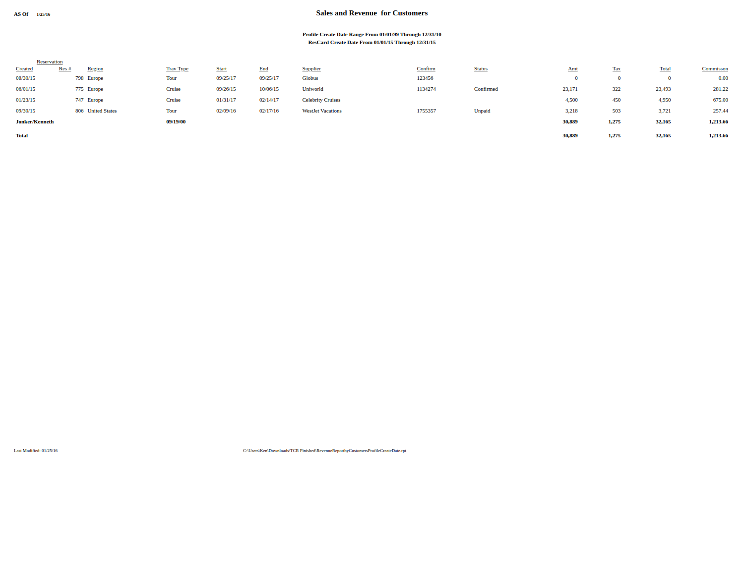AS Of 1/25/16
Sales and Revenue for Customers
Profile Create Date Range From 01/01/99 Through 12/31/10
ResCard Create Date From 01/01/15 Through 12/31/15
| Reservation | |
| --- | --- |
| Created | Res # | Region | Trav Type | Start | End | Supplier | Confirm | Status | Amt | Tax | Total | Commisson |
| 08/30/15 | 798 | Europe | Tour | 09/25/17 | 09/25/17 | Globus | 123456 | | 0 | 0 | 0 | 0.00 |
| 06/01/15 | 775 | Europe | Cruise | 09/26/15 | 10/06/15 | Uniworld | 1134274 | Confirmed | 23,171 | 322 | 23,493 | 281.22 |
| 01/23/15 | 747 | Europe | Cruise | 01/31/17 | 02/14/17 | Celebrity Cruises | | | 4,500 | 450 | 4,950 | 675.00 |
| 09/30/15 | 806 | United States | Tour | 02/09/16 | 02/17/16 | WestJet Vacations | 1755357 | Unpaid | 3,218 | 503 | 3,721 | 257.44 |
| Jonker/Kenneth | | | 09/19/00 | | | | | | 30,889 | 1,275 | 32,165 | 1,213.66 |
| Total | | | | | | | | | 30,889 | 1,275 | 32,165 | 1,213.66 |
Last Modified: 01/25/16 C:\Users\Ken\Downloads\TCR Finished\RevenueReportbyCustomersProfileCreateDate.rpt